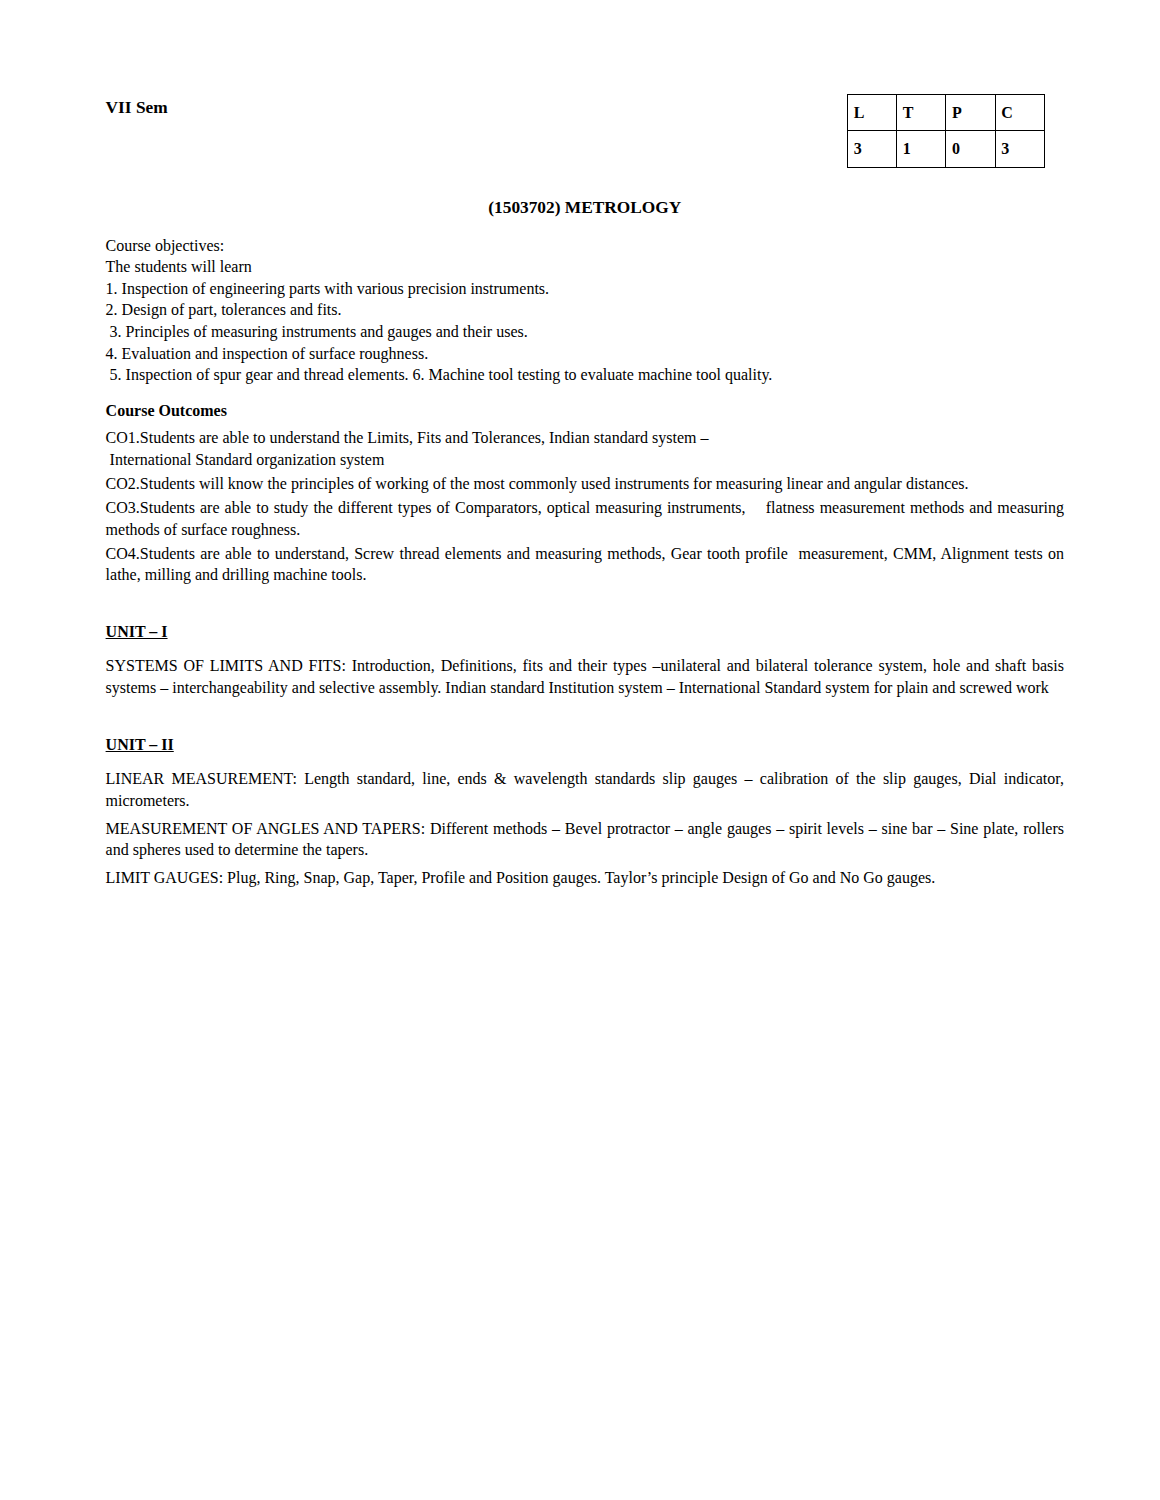VII Sem
| L | T | P | C |
| 3 | 1 | 0 | 3 |
(1503702) METROLOGY
Course objectives:
The students will learn
1. Inspection of engineering parts with various precision instruments.
2. Design of part, tolerances and fits.
3. Principles of measuring instruments and gauges and their uses.
4. Evaluation and inspection of surface roughness.
5. Inspection of spur gear and thread elements. 6. Machine tool testing to evaluate machine tool quality.
Course Outcomes
CO1.Students are able to understand the Limits, Fits and Tolerances, Indian standard system –
International Standard organization system
CO2.Students will know the principles of working of the most commonly used instruments for measuring linear and angular distances.
CO3.Students are able to study the different types of Comparators, optical measuring instruments, flatness measurement methods and measuring methods of surface roughness.
CO4.Students are able to understand, Screw thread elements and measuring methods, Gear tooth profile measurement, CMM, Alignment tests on lathe, milling and drilling machine tools.
UNIT – I
SYSTEMS OF LIMITS AND FITS: Introduction, Definitions, fits and their types –unilateral and bilateral tolerance system, hole and shaft basis systems – interchangeability and selective assembly. Indian standard Institution system – International Standard system for plain and screwed work
UNIT – II
LINEAR MEASUREMENT: Length standard, line, ends & wavelength standards slip gauges – calibration of the slip gauges, Dial indicator, micrometers.
MEASUREMENT OF ANGLES AND TAPERS: Different methods – Bevel protractor – angle gauges – spirit levels – sine bar – Sine plate, rollers and spheres used to determine the tapers.
LIMIT GAUGES: Plug, Ring, Snap, Gap, Taper, Profile and Position gauges. Taylor’s principle Design of Go and No Go gauges.